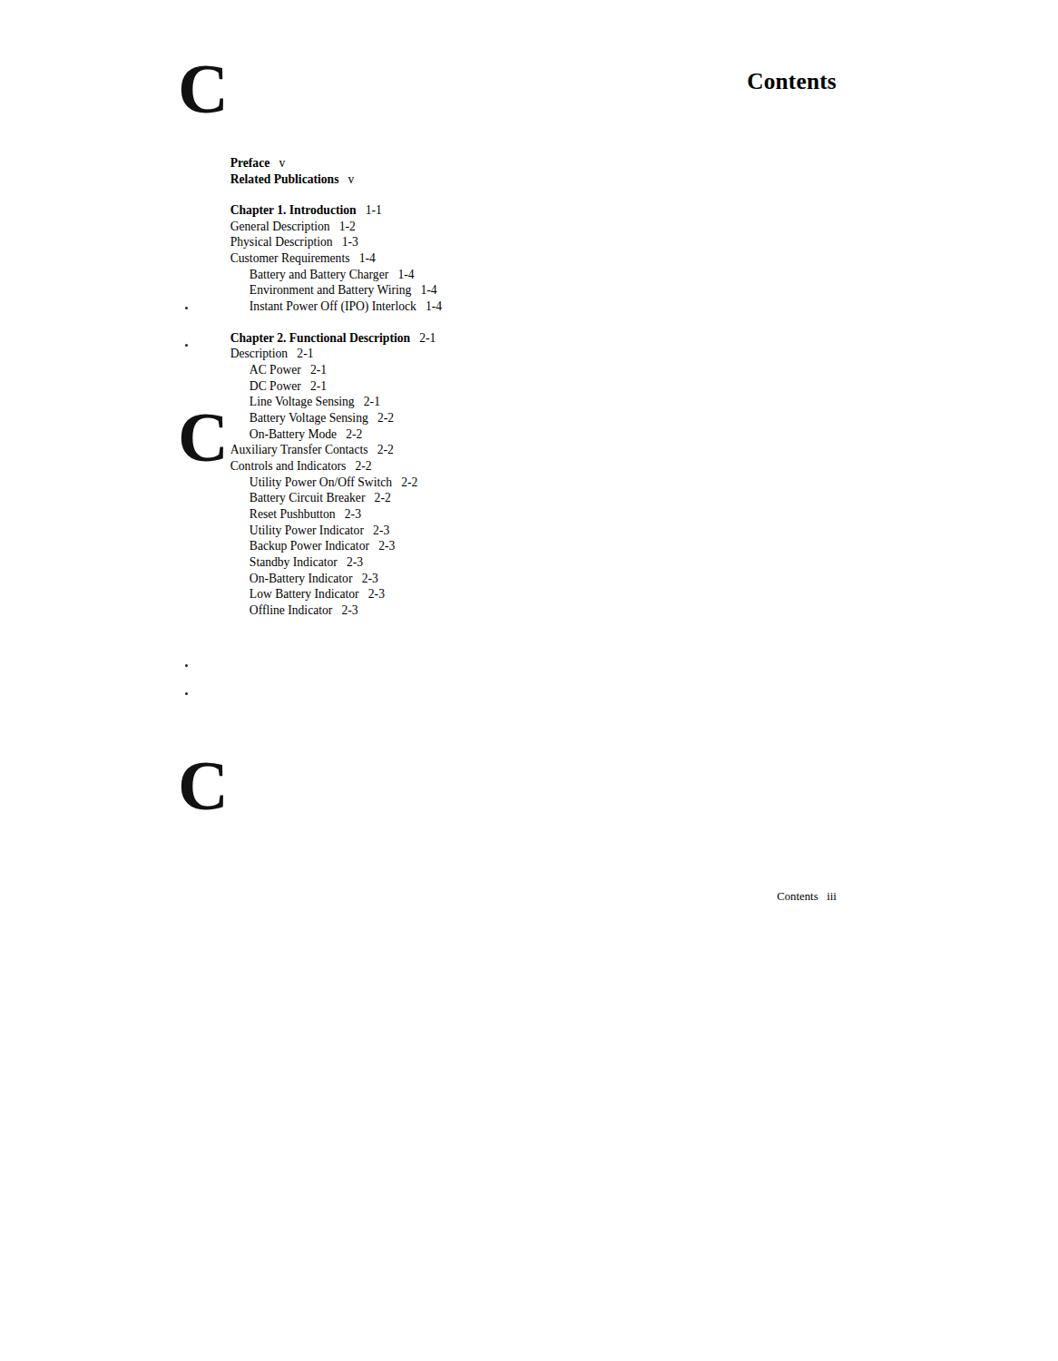C
C
C
Contents
Preface v
Related Publications v
Chapter 1. Introduction 1-1
General Description 1-2
Physical Description 1-3
Customer Requirements 1-4
Battery and Battery Charger 1-4
Environment and Battery Wiring 1-4
Instant Power Off (IPO) Interlock 1-4
Chapter 2. Functional Description 2-1
Description 2-1
AC Power 2-1
DC Power 2-1
Line Voltage Sensing 2-1
Battery Voltage Sensing 2-2
On-Battery Mode 2-2
Auxiliary Transfer Contacts 2-2
Controls and Indicators 2-2
Utility Power On/Off Switch 2-2
Battery Circuit Breaker 2-2
Reset Pushbutton 2-3
Utility Power Indicator 2-3
Backup Power Indicator 2-3
Standby Indicator 2-3
On-Battery Indicator 2-3
Low Battery Indicator 2-3
Offline Indicator 2-3
Contents iii